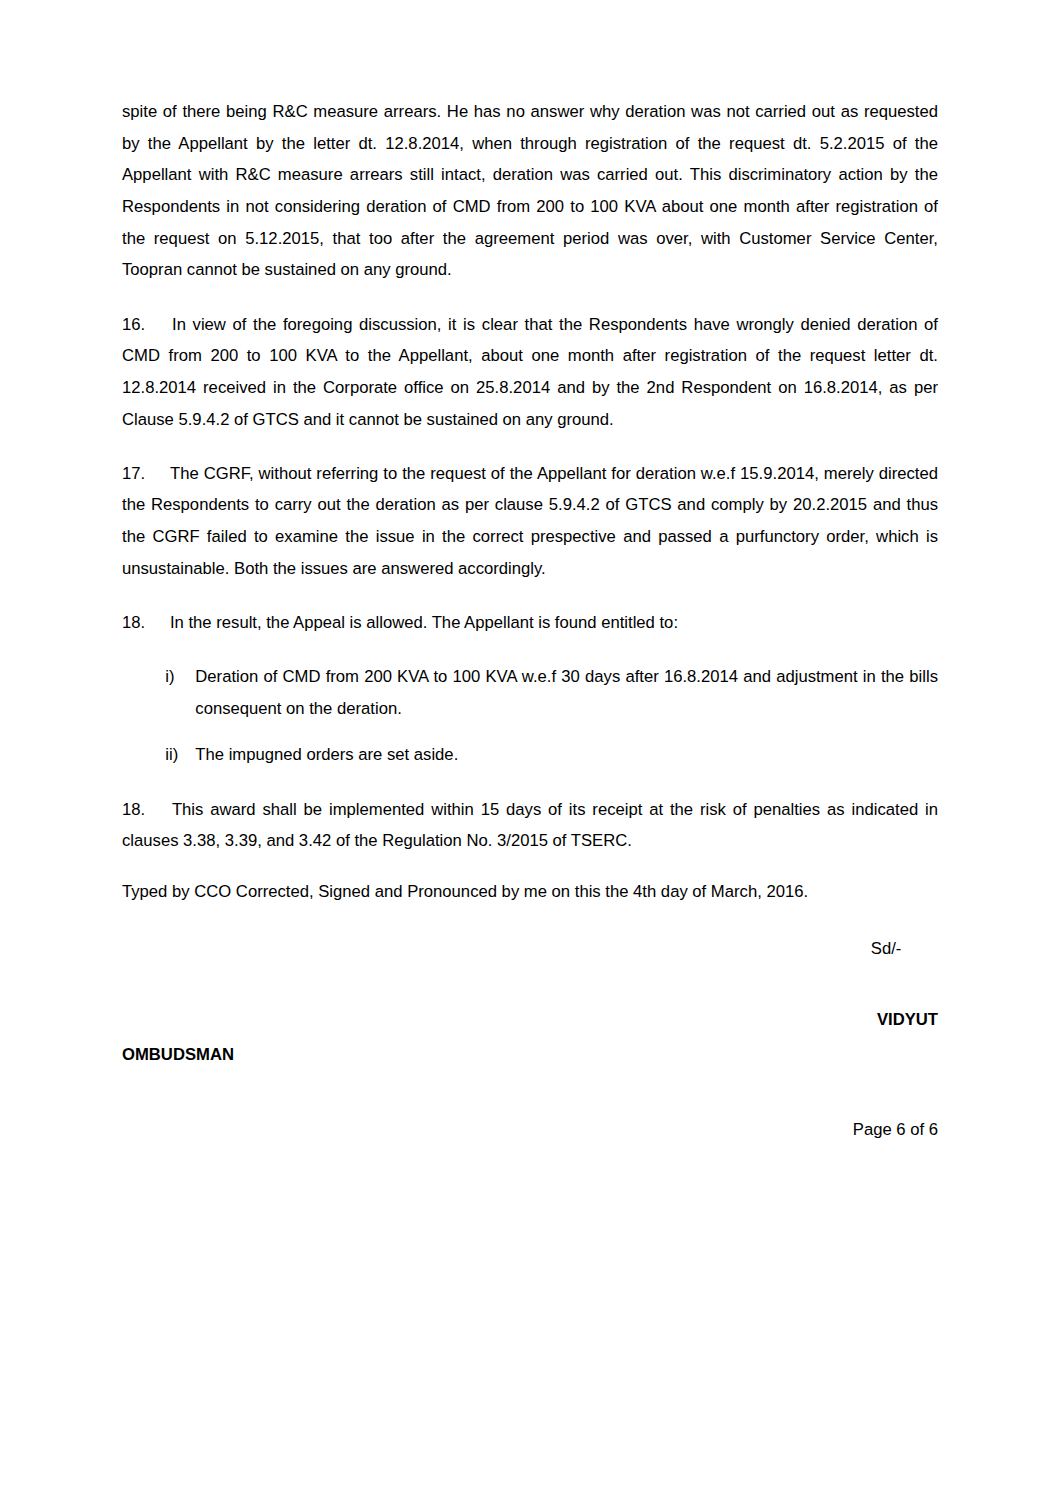spite of there being R&C measure arrears. He has no answer why deration was not carried out as requested by the Appellant by the letter dt. 12.8.2014, when through registration of the request dt. 5.2.2015 of the Appellant with R&C measure arrears still intact, deration was carried out. This discriminatory action by the Respondents in not considering deration of CMD from 200 to 100 KVA about one month after registration of the request on 5.12.2015, that too after the agreement period was over, with Customer Service Center, Toopran cannot be sustained on any ground.
16. In view of the foregoing discussion, it is clear that the Respondents have wrongly denied deration of CMD from 200 to 100 KVA to the Appellant, about one month after registration of the request letter dt. 12.8.2014 received in the Corporate office on 25.8.2014 and by the 2nd Respondent on 16.8.2014, as per Clause 5.9.4.2 of GTCS and it cannot be sustained on any ground.
17. The CGRF, without referring to the request of the Appellant for deration w.e.f 15.9.2014, merely directed the Respondents to carry out the deration as per clause 5.9.4.2 of GTCS and comply by 20.2.2015 and thus the CGRF failed to examine the issue in the correct prespective and passed a purfunctory order, which is unsustainable. Both the issues are answered accordingly.
18. In the result, the Appeal is allowed. The Appellant is found entitled to:
i) Deration of CMD from 200 KVA to 100 KVA w.e.f 30 days after 16.8.2014 and adjustment in the bills consequent on the deration.
ii) The impugned orders are set aside.
18. This award shall be implemented within 15 days of its receipt at the risk of penalties as indicated in clauses 3.38, 3.39, and 3.42 of the Regulation No. 3/2015 of TSERC.
Typed by CCO Corrected, Signed and Pronounced by me on this the 4th day of March, 2016.
Sd/-
VIDYUT
OMBUDSMAN
Page 6 of 6